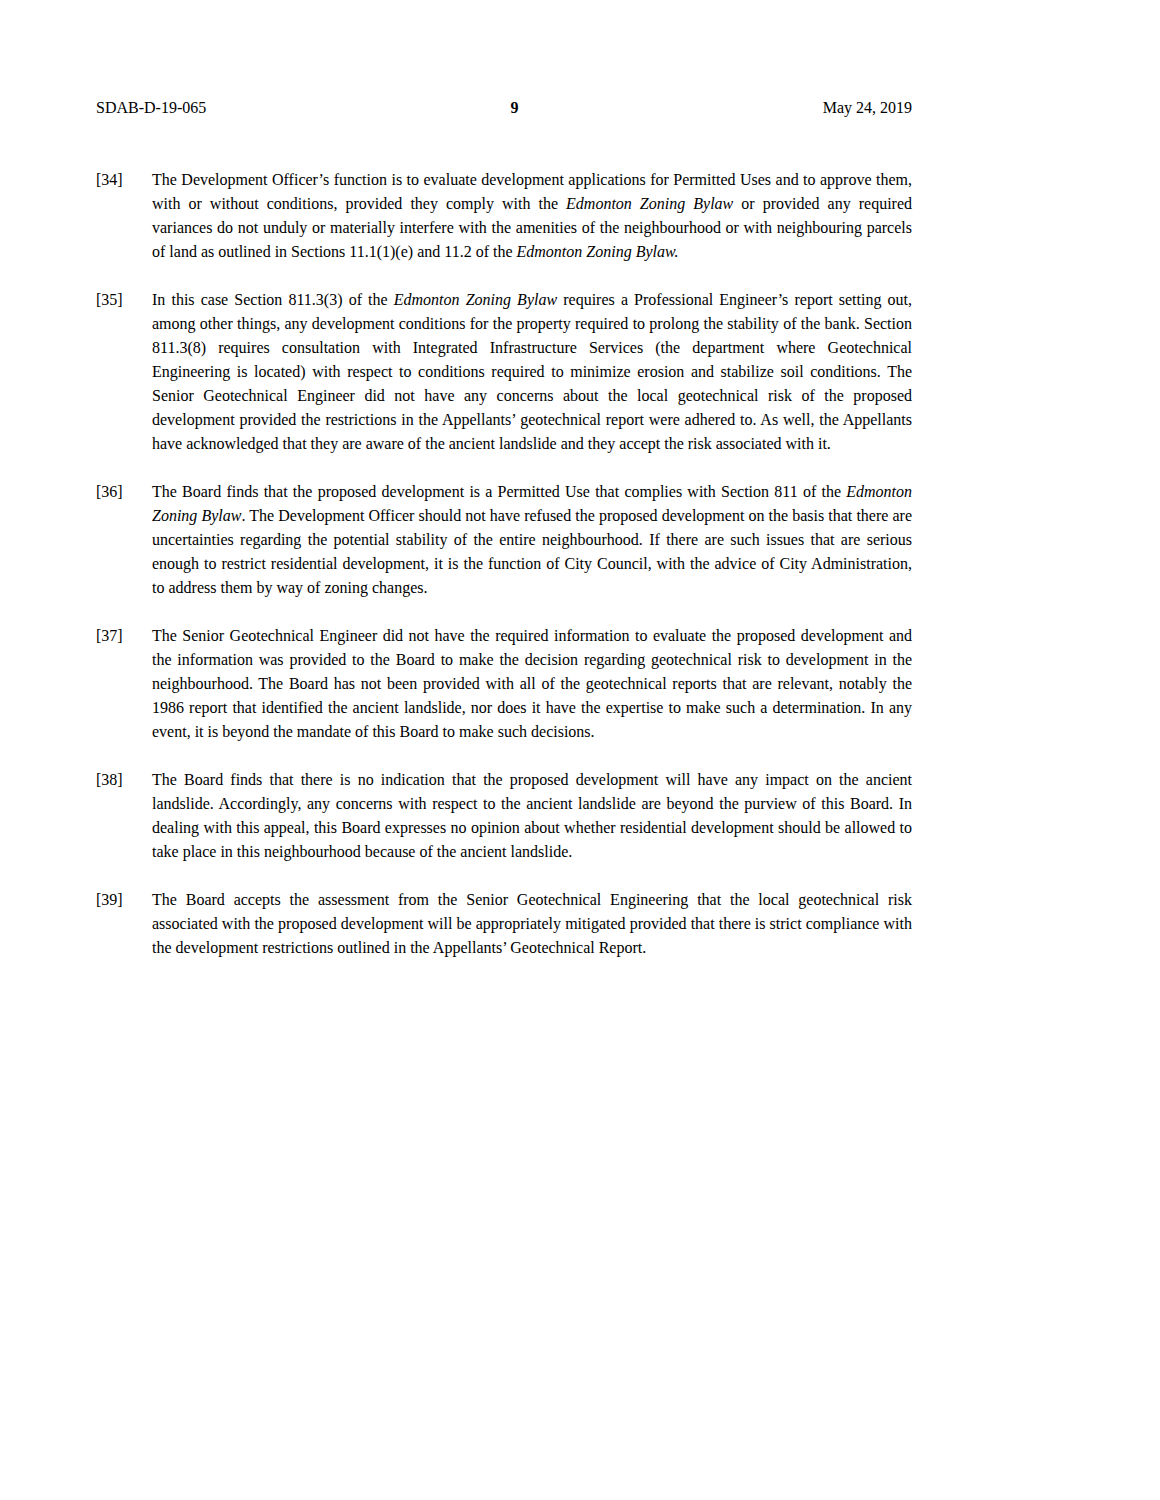SDAB-D-19-065
9
May 24, 2019
[34]
The Development Officer’s function is to evaluate development applications for Permitted Uses and to approve them, with or without conditions, provided they comply with the Edmonton Zoning Bylaw or provided any required variances do not unduly or materially interfere with the amenities of the neighbourhood or with neighbouring parcels of land as outlined in Sections 11.1(1)(e) and 11.2 of the Edmonton Zoning Bylaw.
[35]
In this case Section 811.3(3) of the Edmonton Zoning Bylaw requires a Professional Engineer’s report setting out, among other things, any development conditions for the property required to prolong the stability of the bank. Section 811.3(8) requires consultation with Integrated Infrastructure Services (the department where Geotechnical Engineering is located) with respect to conditions required to minimize erosion and stabilize soil conditions. The Senior Geotechnical Engineer did not have any concerns about the local geotechnical risk of the proposed development provided the restrictions in the Appellants’ geotechnical report were adhered to. As well, the Appellants have acknowledged that they are aware of the ancient landslide and they accept the risk associated with it.
[36]
The Board finds that the proposed development is a Permitted Use that complies with Section 811 of the Edmonton Zoning Bylaw. The Development Officer should not have refused the proposed development on the basis that there are uncertainties regarding the potential stability of the entire neighbourhood. If there are such issues that are serious enough to restrict residential development, it is the function of City Council, with the advice of City Administration, to address them by way of zoning changes.
[37]
The Senior Geotechnical Engineer did not have the required information to evaluate the proposed development and the information was provided to the Board to make the decision regarding geotechnical risk to development in the neighbourhood. The Board has not been provided with all of the geotechnical reports that are relevant, notably the 1986 report that identified the ancient landslide, nor does it have the expertise to make such a determination. In any event, it is beyond the mandate of this Board to make such decisions.
[38]
The Board finds that there is no indication that the proposed development will have any impact on the ancient landslide. Accordingly, any concerns with respect to the ancient landslide are beyond the purview of this Board. In dealing with this appeal, this Board expresses no opinion about whether residential development should be allowed to take place in this neighbourhood because of the ancient landslide.
[39]
The Board accepts the assessment from the Senior Geotechnical Engineering that the local geotechnical risk associated with the proposed development will be appropriately mitigated provided that there is strict compliance with the development restrictions outlined in the Appellants’ Geotechnical Report.